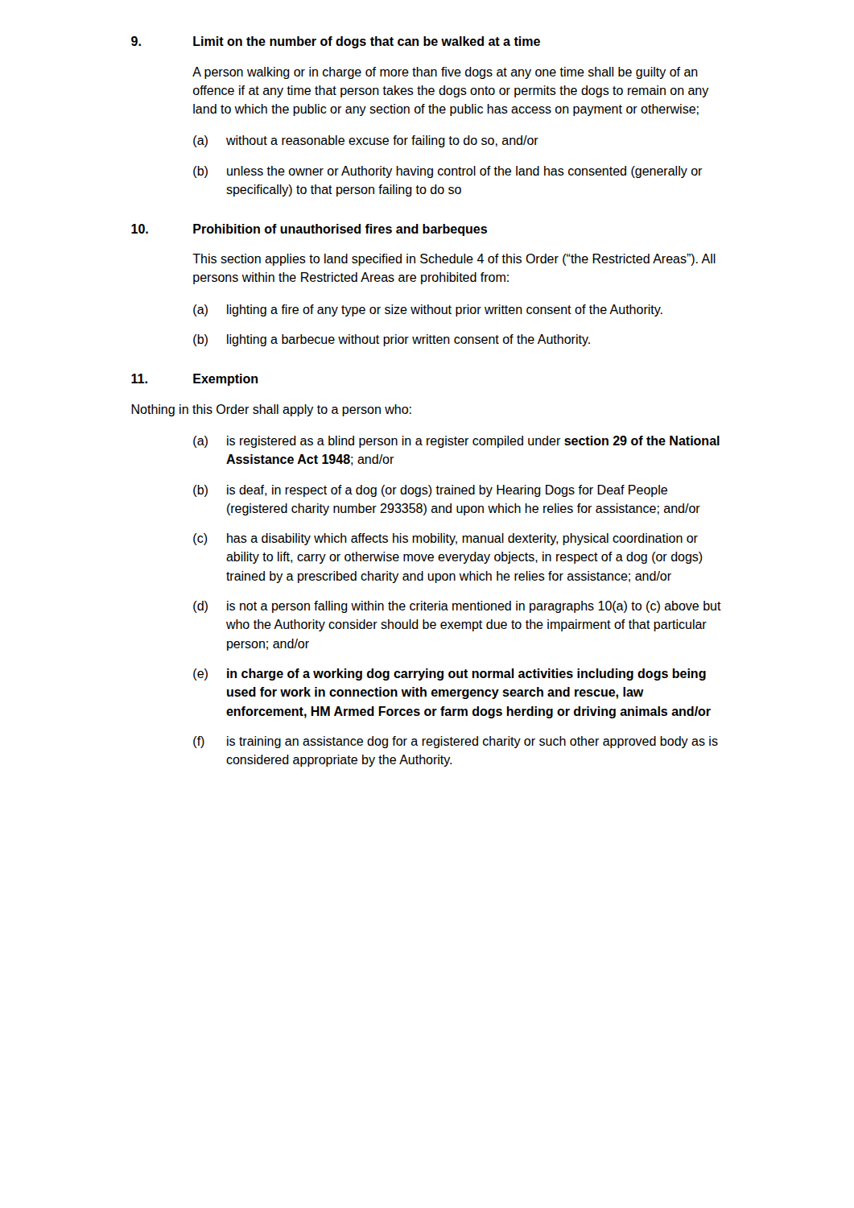9. Limit on the number of dogs that can be walked at a time
A person walking or in charge of more than five dogs at any one time shall be guilty of an offence if at any time that person takes the dogs onto or permits the dogs to remain on any land to which the public or any section of the public has access on payment or otherwise;
(a) without a reasonable excuse for failing to do so, and/or
(b) unless the owner or Authority having control of the land has consented (generally or specifically) to that person failing to do so
10. Prohibition of unauthorised fires and barbeques
This section applies to land specified in Schedule 4 of this Order (“the Restricted Areas”). All persons within the Restricted Areas are prohibited from:
(a) lighting a fire of any type or size without prior written consent of the Authority.
(b) lighting a barbecue without prior written consent of the Authority.
11. Exemption
Nothing in this Order shall apply to a person who:
(a) is registered as a blind person in a register compiled under section 29 of the National Assistance Act 1948; and/or
(b) is deaf, in respect of a dog (or dogs) trained by Hearing Dogs for Deaf People (registered charity number 293358) and upon which he relies for assistance; and/or
(c) has a disability which affects his mobility, manual dexterity, physical coordination or ability to lift, carry or otherwise move everyday objects, in respect of a dog (or dogs) trained by a prescribed charity and upon which he relies for assistance; and/or
(d) is not a person falling within the criteria mentioned in paragraphs 10(a) to (c) above but who the Authority consider should be exempt due to the impairment of that particular person; and/or
(e) in charge of a working dog carrying out normal activities including dogs being used for work in connection with emergency search and rescue, law enforcement, HM Armed Forces or farm dogs herding or driving animals and/or
(f) is training an assistance dog for a registered charity or such other approved body as is considered appropriate by the Authority.